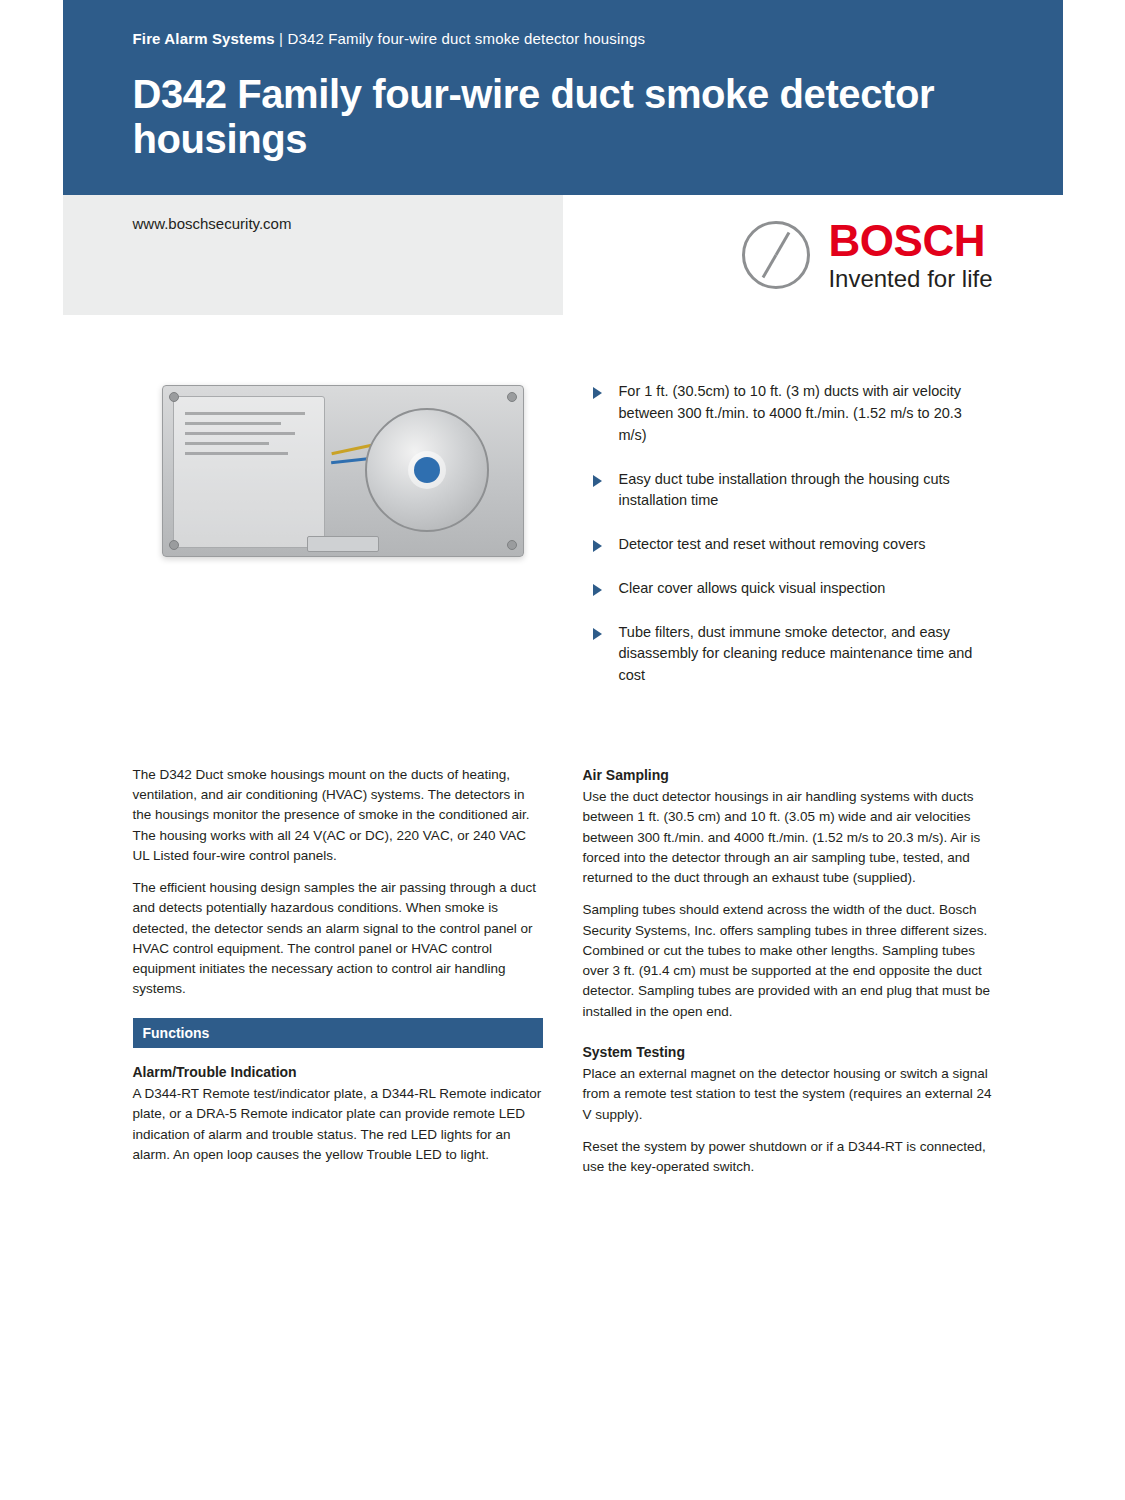Fire Alarm Systems | D342 Family four-wire duct smoke detector housings
D342 Family four-wire duct smoke detectorhousings
www.boschsecurity.com
BOSCH
Invented for life
For 1 ft. (30.5cm) to 10 ft. (3 m) ducts with air velocity between 300 ft./min. to 4000 ft./min. (1.52 m/s to 20.3 m/s)
Easy duct tube installation through the housing cuts installation time
Detector test and reset without removing covers
Clear cover allows quick visual inspection
Tube filters, dust immune smoke detector, and easy disassembly for cleaning reduce maintenance time and cost
The D342 Duct smoke housings mount on the ducts of heating, ventilation, and air conditioning (HVAC) systems. The detectors in the housings monitor the presence of smoke in the conditioned air. The housing works with all 24 V(AC or DC), 220 VAC, or 240 VAC UL Listed four-wire control panels.
The efficient housing design samples the air passing through a duct and detects potentially hazardous conditions. When smoke is detected, the detector sends an alarm signal to the control panel or HVAC control equipment. The control panel or HVAC control equipment initiates the necessary action to control air handling systems.
Functions
Alarm/Trouble Indication
A D344-RT Remote test/indicator plate, a D344-RL Remote indicator plate, or a DRA-5 Remote indicator plate can provide remote LED indication of alarm and trouble status. The red LED lights for an alarm. An open loop causes the yellow Trouble LED to light.
Air Sampling
Use the duct detector housings in air handling systems with ducts between 1 ft. (30.5 cm) and 10 ft. (3.05 m) wide and air velocities between 300 ft./min. and 4000 ft./min. (1.52 m/s to 20.3 m/s). Air is forced into the detector through an air sampling tube, tested, and returned to the duct through an exhaust tube (supplied).
Sampling tubes should extend across the width of the duct. Bosch Security Systems, Inc. offers sampling tubes in three different sizes. Combined or cut the tubes to make other lengths. Sampling tubes over 3 ft. (91.4 cm) must be supported at the end opposite the duct detector. Sampling tubes are provided with an end plug that must be installed in the open end.
System Testing
Place an external magnet on the detector housing or switch a signal from a remote test station to test the system (requires an external 24 V supply).
Reset the system by power shutdown or if a D344-RT is connected, use the key-operated switch.